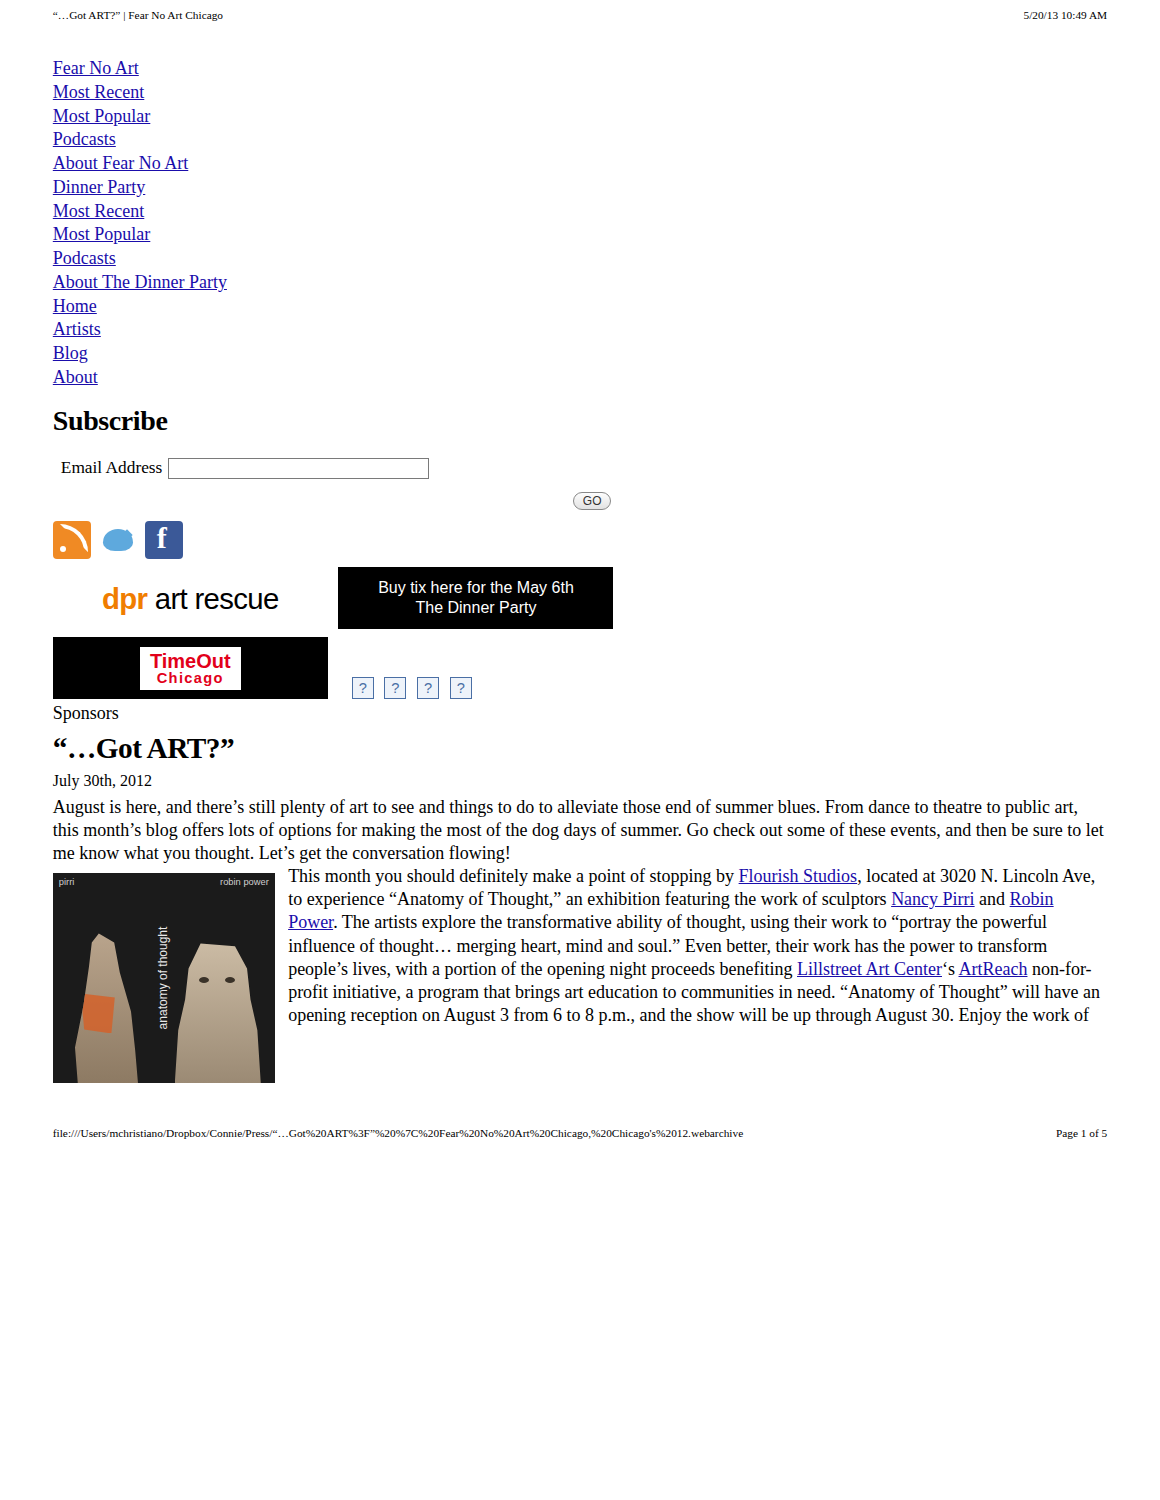“…Got ART?” | Fear No Art Chicago
5/20/13 10:49 AM
Fear No Art Most Recent Most Popular Podcasts About Fear No Art Dinner Party Most Recent Most Popular Podcasts About The Dinner Party Home Artists Blog About
Subscribe
Email Address
GO
dpr art rescue
Buy tix here for the May 6th
The Dinner Party
TimeOut
Chicago
? ? ? ?
Sponsors
“…Got ART?”
July 30th, 2012
August is here, and there’s still plenty of art to see and things to do to alleviate those end of summer blues. From dance to theatre to public art, this month’s blog offers lots of options for making the most of the dog days of summer. Go check out some of these events, and then be sure to let me know what you thought. Let’s get the conversation flowing!
pirri robin power
anatomy of thought
This month you should definitely make a point of stopping by Flourish Studios, located at 3020 N. Lincoln Ave, to experience “Anatomy of Thought,” an exhibition featuring the work of sculptors Nancy Pirri and Robin Power. The artists explore the transformative ability of thought, using their work to “portray the powerful influence of thought… merging heart, mind and soul.” Even better, their work has the power to transform people’s lives, with a portion of the opening night proceeds benefiting Lillstreet Art Center‘s ArtReach non-for-profit initiative, a program that brings art education to communities in need. “Anatomy of Thought” will have an opening reception on August 3 from 6 to 8 p.m., and the show will be up through August 30. Enjoy the work of
file:///Users/mchristiano/Dropbox/Connie/Press/“…Got%20ART%3F”%20%7C%20Fear%20No%20Art%20Chicago,%20Chicago's%2012.webarchive
Page 1 of 5